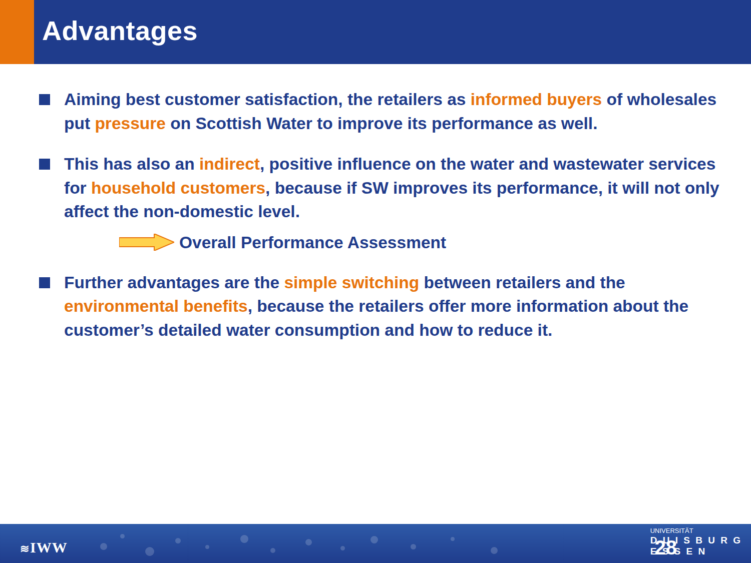Advantages
Aiming best customer satisfaction, the retailers as informed buyers of wholesales put pressure on Scottish Water to improve its performance as well.
This has also an indirect, positive influence on the water and wastewater services for household customers, because if SW improves its performance, it will not only affect the non-domestic level.
Overall Performance Assessment
Further advantages are the simple switching between retailers and the environmental benefits, because the retailers offer more information about the customer’s detailed water consumption and how to reduce it.
≋IWW
28
UNIVERSITÄT
D U I S B U R G
E S S E N